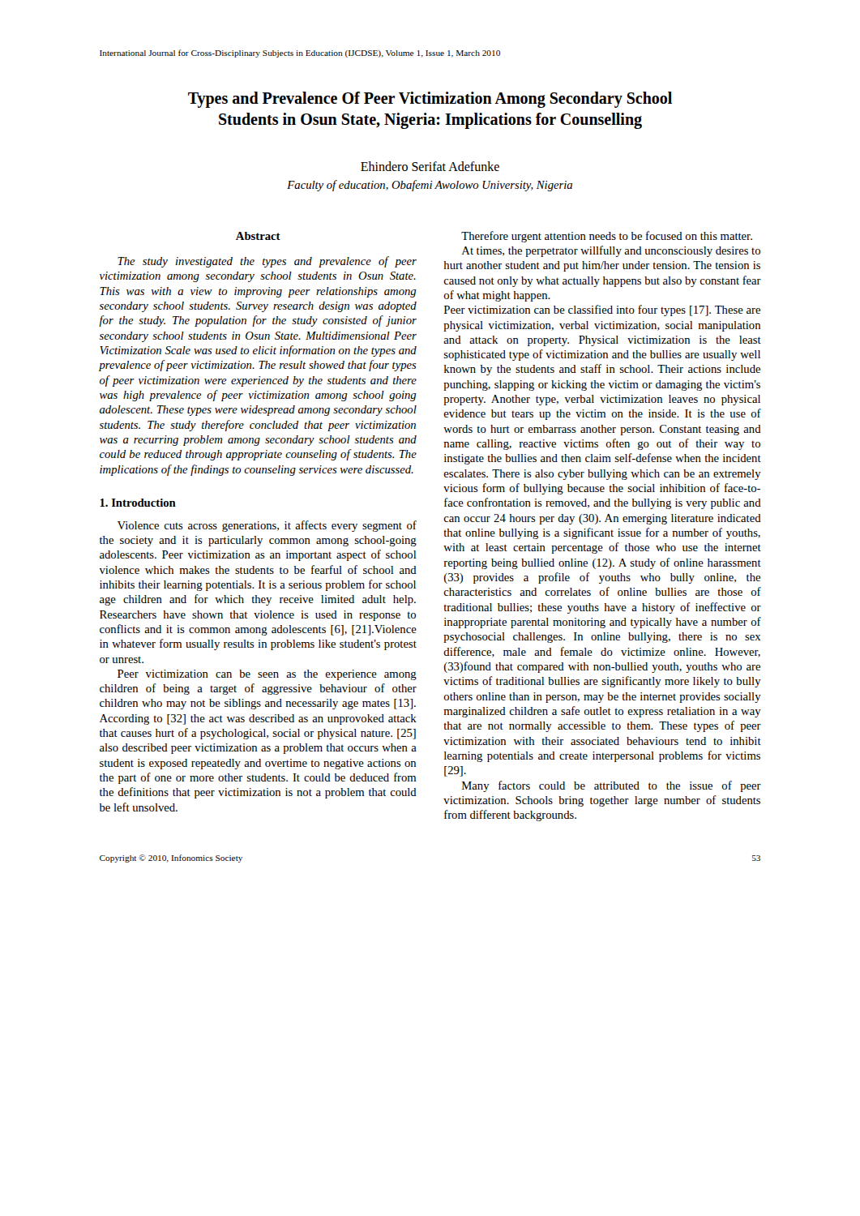International Journal for Cross-Disciplinary Subjects in Education (IJCDSE), Volume 1, Issue 1, March 2010
Types and Prevalence Of Peer Victimization Among Secondary School
Students in Osun State, Nigeria: Implications for Counselling
Ehindero Serifat Adefunke
Faculty of education, Obafemi Awolowo University, Nigeria
Abstract
The study investigated the types and prevalence of peer victimization among secondary school students in Osun State. This was with a view to improving peer relationships among secondary school students. Survey research design was adopted for the study. The population for the study consisted of junior secondary school students in Osun State. Multidimensional Peer Victimization Scale was used to elicit information on the types and prevalence of peer victimization. The result showed that four types of peer victimization were experienced by the students and there was high prevalence of peer victimization among school going adolescent. These types were widespread among secondary school students. The study therefore concluded that peer victimization was a recurring problem among secondary school students and could be reduced through appropriate counseling of students. The implications of the findings to counseling services were discussed.
1. Introduction
Violence cuts across generations, it affects every segment of the society and it is particularly common among school-going adolescents. Peer victimization as an important aspect of school violence which makes the students to be fearful of school and inhibits their learning potentials. It is a serious problem for school age children and for which they receive limited adult help. Researchers have shown that violence is used in response to conflicts and it is common among adolescents [6], [21].Violence in whatever form usually results in problems like student's protest or unrest.
Peer victimization can be seen as the experience among children of being a target of aggressive behaviour of other children who may not be siblings and necessarily age mates [13]. According to [32] the act was described as an unprovoked attack that causes hurt of a psychological, social or physical nature. [25] also described peer victimization as a problem that occurs when a student is exposed repeatedly and overtime to negative actions on the part of one or more other students. It could be deduced from the definitions that peer victimization is not a problem that could be left unsolved.
Therefore urgent attention needs to be focused on this matter.
At times, the perpetrator willfully and unconsciously desires to hurt another student and put him/her under tension. The tension is caused not only by what actually happens but also by constant fear of what might happen.
Peer victimization can be classified into four types [17]. These are physical victimization, verbal victimization, social manipulation and attack on property. Physical victimization is the least sophisticated type of victimization and the bullies are usually well known by the students and staff in school. Their actions include punching, slapping or kicking the victim or damaging the victim's property. Another type, verbal victimization leaves no physical evidence but tears up the victim on the inside. It is the use of words to hurt or embarrass another person. Constant teasing and name calling, reactive victims often go out of their way to instigate the bullies and then claim self-defense when the incident escalates. There is also cyber bullying which can be an extremely vicious form of bullying because the social inhibition of face-to-face confrontation is removed, and the bullying is very public and can occur 24 hours per day (30). An emerging literature indicated that online bullying is a significant issue for a number of youths, with at least certain percentage of those who use the internet reporting being bullied online (12). A study of online harassment (33) provides a profile of youths who bully online, the characteristics and correlates of online bullies are those of traditional bullies; these youths have a history of ineffective or inappropriate parental monitoring and typically have a number of psychosocial challenges. In online bullying, there is no sex difference, male and female do victimize online. However, (33)found that compared with non-bullied youth, youths who are victims of traditional bullies are significantly more likely to bully others online than in person, may be the internet provides socially marginalized children a safe outlet to express retaliation in a way that are not normally accessible to them. These types of peer victimization with their associated behaviours tend to inhibit learning potentials and create interpersonal problems for victims [29].
Many factors could be attributed to the issue of peer victimization. Schools bring together large number of students from different backgrounds.
Copyright © 2010, Infonomics Society 53